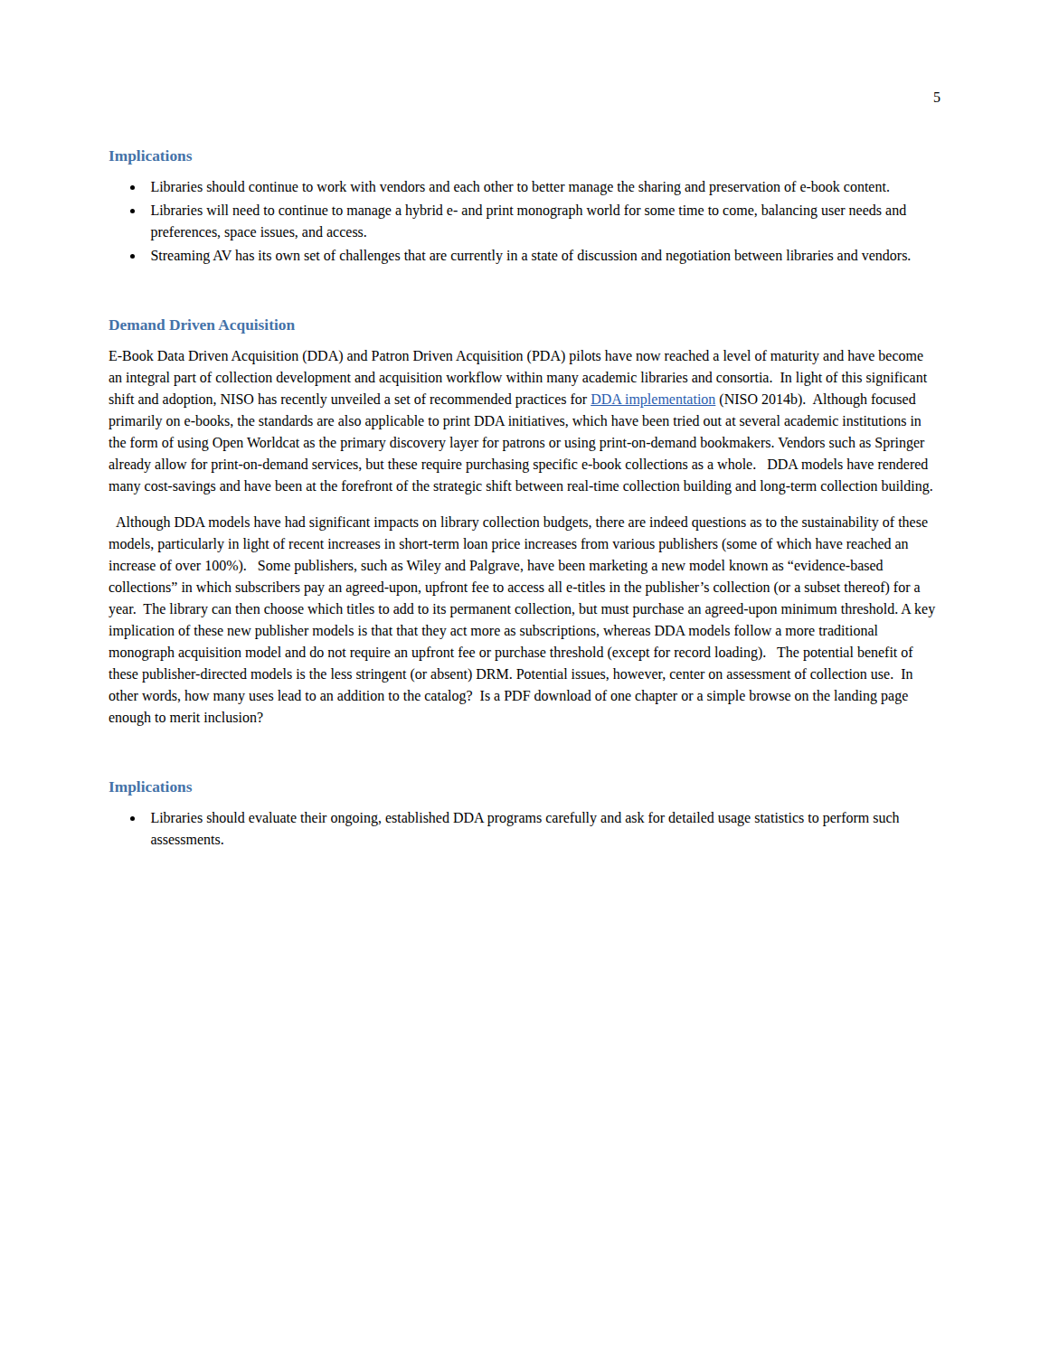5
Implications
Libraries should continue to work with vendors and each other to better manage the sharing and preservation of e-book content.
Libraries will need to continue to manage a hybrid e- and print monograph world for some time to come, balancing user needs and preferences, space issues, and access.
Streaming AV has its own set of challenges that are currently in a state of discussion and negotiation between libraries and vendors.
Demand Driven Acquisition
E-Book Data Driven Acquisition (DDA) and Patron Driven Acquisition (PDA) pilots have now reached a level of maturity and have become an integral part of collection development and acquisition workflow within many academic libraries and consortia. In light of this significant shift and adoption, NISO has recently unveiled a set of recommended practices for DDA implementation (NISO 2014b). Although focused primarily on e-books, the standards are also applicable to print DDA initiatives, which have been tried out at several academic institutions in the form of using Open Worldcat as the primary discovery layer for patrons or using print-on-demand bookmakers. Vendors such as Springer already allow for print-on-demand services, but these require purchasing specific e-book collections as a whole. DDA models have rendered many cost-savings and have been at the forefront of the strategic shift between real-time collection building and long-term collection building.
Although DDA models have had significant impacts on library collection budgets, there are indeed questions as to the sustainability of these models, particularly in light of recent increases in short-term loan price increases from various publishers (some of which have reached an increase of over 100%). Some publishers, such as Wiley and Palgrave, have been marketing a new model known as “evidence-based collections” in which subscribers pay an agreed-upon, upfront fee to access all e-titles in the publisher’s collection (or a subset thereof) for a year. The library can then choose which titles to add to its permanent collection, but must purchase an agreed-upon minimum threshold. A key implication of these new publisher models is that that they act more as subscriptions, whereas DDA models follow a more traditional monograph acquisition model and do not require an upfront fee or purchase threshold (except for record loading). The potential benefit of these publisher-directed models is the less stringent (or absent) DRM. Potential issues, however, center on assessment of collection use. In other words, how many uses lead to an addition to the catalog? Is a PDF download of one chapter or a simple browse on the landing page enough to merit inclusion?
Implications
Libraries should evaluate their ongoing, established DDA programs carefully and ask for detailed usage statistics to perform such assessments.